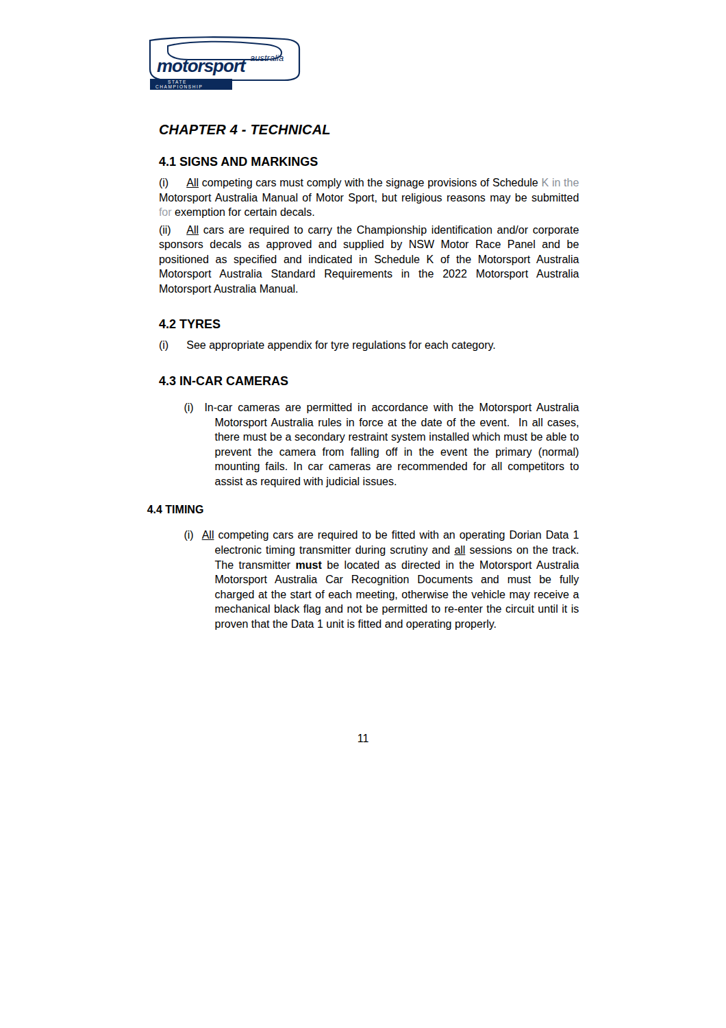motorsport australia STATE CHAMPIONSHIP
CHAPTER 4 - TECHNICAL
4.1 SIGNS AND MARKINGS
(i) All competing cars must comply with the signage provisions of Schedule K in the Motorsport Australia Manual of Motor Sport, but religious reasons may be submitted for exemption for certain decals.
(ii) All cars are required to carry the Championship identification and/or corporate sponsors decals as approved and supplied by NSW Motor Race Panel and be positioned as specified and indicated in Schedule K of the Motorsport Australia Motorsport Australia Standard Requirements in the 2022 Motorsport Australia Motorsport Australia Manual.
4.2 TYRES
(i) See appropriate appendix for tyre regulations for each category.
4.3 IN-CAR CAMERAS
(i) In-car cameras are permitted in accordance with the Motorsport Australia Motorsport Australia rules in force at the date of the event. In all cases, there must be a secondary restraint system installed which must be able to prevent the camera from falling off in the event the primary (normal) mounting fails. In car cameras are recommended for all competitors to assist as required with judicial issues.
4.4 TIMING
(i) All competing cars are required to be fitted with an operating Dorian Data 1 electronic timing transmitter during scrutiny and all sessions on the track. The transmitter must be located as directed in the Motorsport Australia Motorsport Australia Car Recognition Documents and must be fully charged at the start of each meeting, otherwise the vehicle may receive a mechanical black flag and not be permitted to re-enter the circuit until it is proven that the Data 1 unit is fitted and operating properly.
11